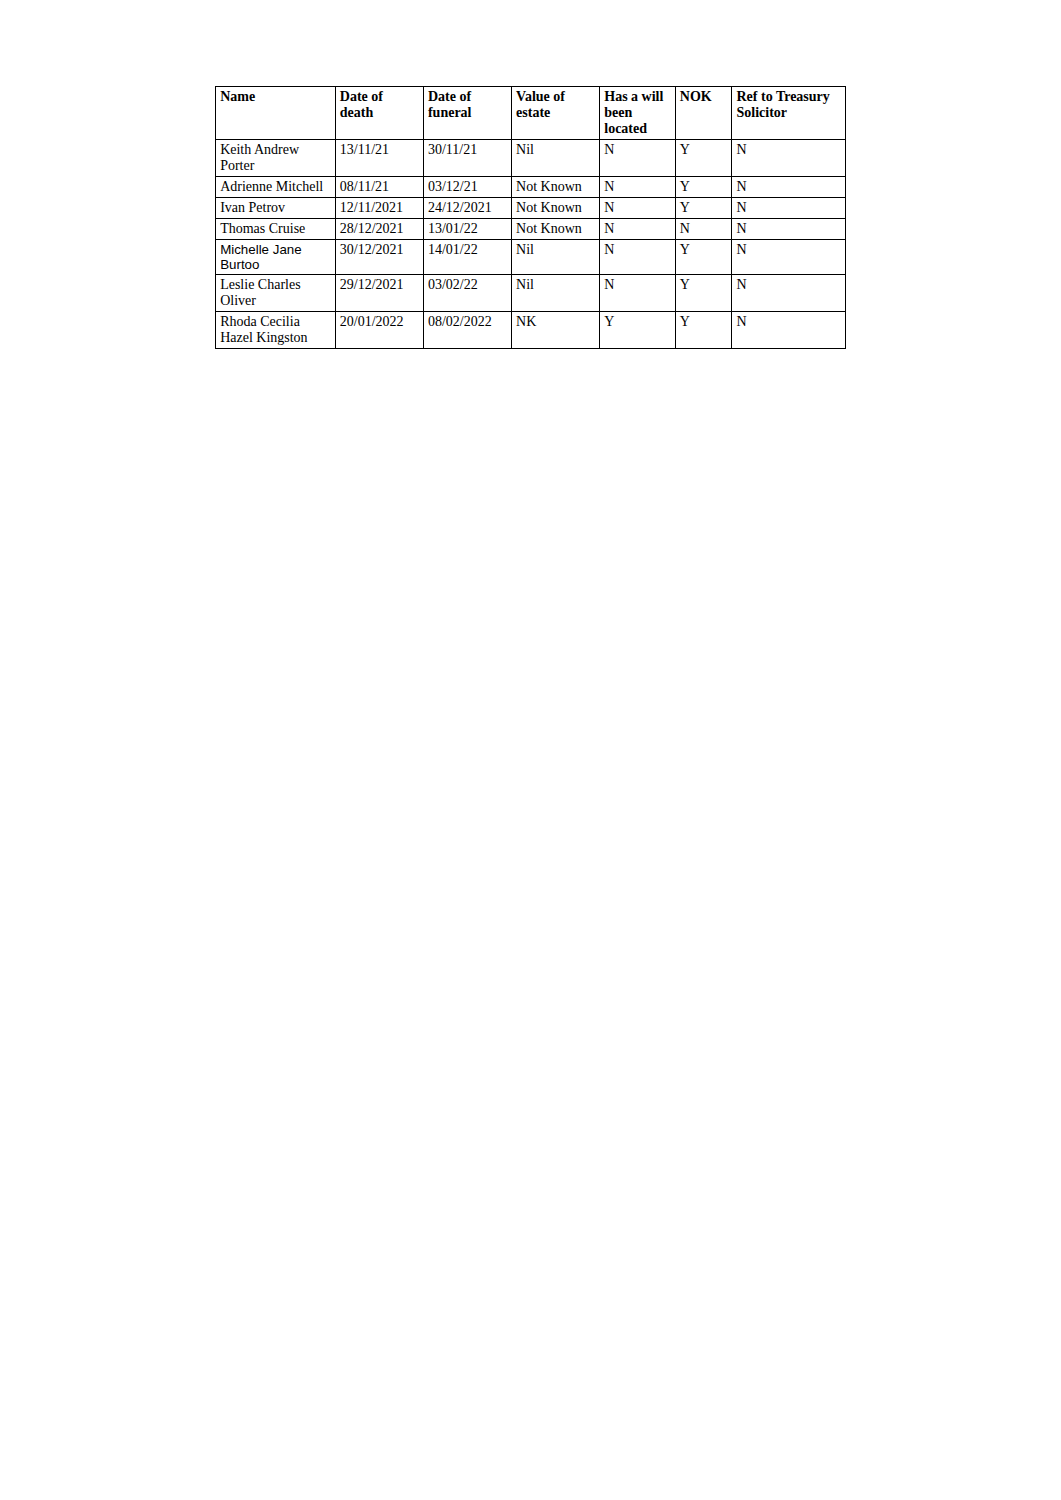| Name | Date of death | Date of funeral | Value of estate | Has a will been located | NOK | Ref to Treasury Solicitor |
| --- | --- | --- | --- | --- | --- | --- |
| Keith Andrew Porter | 13/11/21 | 30/11/21 | Nil | N | Y | N |
| Adrienne Mitchell | 08/11/21 | 03/12/21 | Not Known | N | Y | N |
| Ivan Petrov | 12/11/2021 | 24/12/2021 | Not Known | N | Y | N |
| Thomas Cruise | 28/12/2021 | 13/01/22 | Not Known | N | N | N |
| Michelle Jane Burtoo | 30/12/2021 | 14/01/22 | Nil | N | Y | N |
| Leslie Charles Oliver | 29/12/2021 | 03/02/22 | Nil | N | Y | N |
| Rhoda Cecilia Hazel Kingston | 20/01/2022 | 08/02/2022 | NK | Y | Y | N |